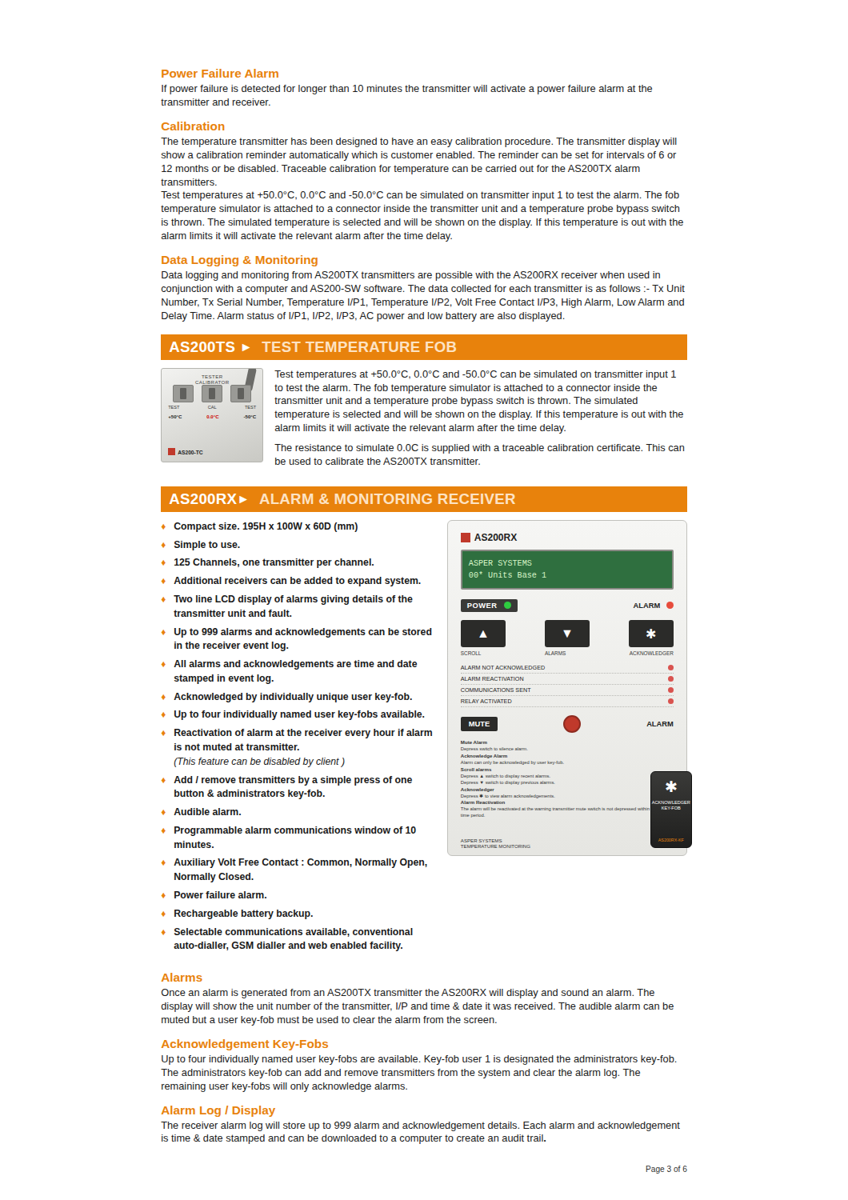Power Failure Alarm
If power failure is detected for longer than 10 minutes the transmitter will activate a power failure alarm at the transmitter and receiver.
Calibration
The temperature transmitter has been designed to have an easy calibration procedure. The transmitter display will show a calibration reminder automatically which is customer enabled. The reminder can be set for intervals of 6 or 12 months or be disabled. Traceable calibration for temperature can be carried out for the AS200TX alarm transmitters.
Test temperatures at +50.0°C, 0.0°C and -50.0°C can be simulated on transmitter input 1 to test the alarm. The fob temperature simulator is attached to a connector inside the transmitter unit and a temperature probe bypass switch is thrown. The simulated temperature is selected and will be shown on the display. If this temperature is out with the alarm limits it will activate the relevant alarm after the time delay.
Data Logging & Monitoring
Data logging and monitoring from AS200TX transmitters are possible with the AS200RX receiver when used in conjunction with a computer and AS200-SW software. The data collected for each transmitter is as follows :- Tx Unit Number, Tx Serial Number, Temperature I/P1, Temperature I/P2, Volt Free Contact I/P3, High Alarm, Low Alarm and Delay Time. Alarm status of I/P1, I/P2, I/P3, AC power and low battery are also displayed.
AS200TS ► TEST TEMPERATURE FOB
TESTER
CALIBRATOR
TEST CAL TEST
+50°C 0.0°C-50°C
AS200-TC
Test temperatures at +50.0°C, 0.0°C and -50.0°C can be simulated on transmitter input 1 to test the alarm. The fob temperature simulator is attached to a connector inside the transmitter unit and a temperature probe bypass switch is thrown. The simulated temperature is selected and will be shown on the display. If this temperature is out with the alarm limits it will activate the relevant alarm after the time delay.
The resistance to simulate 0.0C is supplied with a traceable calibration certificate. This can be used to calibrate the AS200TX transmitter.
AS200RX► ALARM & MONITORING RECEIVER
Compact size. 195H x 100W x 60D (mm)
Simple to use.
125 Channels, one transmitter per channel.
Additional receivers can be added to expand system.
Two line LCD display of alarms giving details of the transmitter unit and fault.
Up to 999 alarms and acknowledgements can be stored in the receiver event log.
All alarms and acknowledgements are time and date stamped in event log.
Acknowledged by individually unique user key-fob.
Up to four individually named user key-fobs available.
Reactivation of alarm at the receiver every hour if alarm is not muted at transmitter. (This feature can be disabled by client )
Add / remove transmitters by a simple press of one button & administrators key-fob.
Audible alarm.
Programmable alarm communications window of 10 minutes.
Auxiliary Volt Free Contact : Common, Normally Open, Normally Closed.
Power failure alarm.
Rechargeable battery backup.
Selectable communications available, conventional auto-dialler, GSM dialler and web enabled facility.
AS200RX
ASPER SYSTEMS
00* Units Base 1
POWER ALARM
▲
▼
✱
SCROLL ALARMS ACKNOWLEDGER
ALARM NOT ACKNOWLEDGED
ALARM REACTIVATION
COMMUNICATIONS SENT
RELAY ACTIVATED
MUTE ALARM
Mute Alarm
Depress switch to silence alarm.
Acknowledge Alarm
Alarm can only be acknowledged by user key-fob.
Scroll alarms
Depress ▲ switch to display recent alarms.
Depress ▼ switch to display previous alarms.
Acknowledger
Depress ✱ to view alarm acknowledgements.
Alarm Reactivation
The alarm will be reactivated at the warning transmitter mute switch is not depressed within a given time period.
ASPER SYSTEMS
TEMPERATURE MONITORING
✱
ACKNOWLEDGER
KEY-FOB
AS200RX-KF
Alarms
Once an alarm is generated from an AS200TX transmitter the AS200RX will display and sound an alarm. The display will show the unit number of the transmitter, I/P and time & date it was received. The audible alarm can be muted but a user key-fob must be used to clear the alarm from the screen.
Acknowledgement Key-Fobs
Up to four individually named user key-fobs are available. Key-fob user 1 is designated the administrators key-fob. The administrators key-fob can add and remove transmitters from the system and clear the alarm log. The remaining user key-fobs will only acknowledge alarms.
Alarm Log / Display
The receiver alarm log will store up to 999 alarm and acknowledgement details. Each alarm and acknowledgement is time & date stamped and can be downloaded to a computer to create an audit trail.
Page 3 of 6